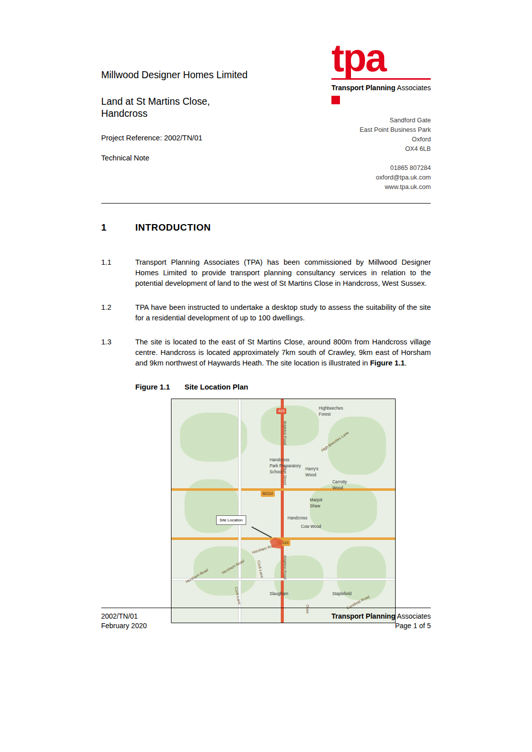Millwood Designer Homes Limited
Land at St Martins Close,
Handcross
Project Reference: 2002/TN/01
Technical Note
tpa
Transport Planning Associates
Sandford Gate
East Point Business Park
Oxford
OX4 6LB
01865 807284
oxford@tpa.uk.com
www.tpa.uk.com
1 INTRODUCTION
1.1
Transport Planning Associates (TPA) has been commissioned by Millwood Designer Homes Limited to provide transport planning consultancy services in relation to the potential development of land to the west of St Martins Close in Handcross, West Sussex.
1.2
TPA have been instructed to undertake a desktop study to assess the suitability of the site for a residential development of up to 100 dwellings.
1.3
The site is located to the east of St Martins Close, around 800m from Handcross village centre. Handcross is located approximately 7km south of Crawley, 9km east of Horsham and 9km northwest of Haywards Heath. The site location is illustrated in Figure 1.1.
Figure 1.1 Site Location Plan
A23 B2114 B2110 Highbeeches
Forest Handcross
Park Preparatory
School Handcross Harry's
Wood Carrotty
Wood Marjoit
Shaw Cow Wood Slaugham Staplefield Brighton Road Brighton Road High Street High Beeches Lane Horsham Road Horsham Road Horsham Road Cock Lane Cock Lane Cuckfield Road Ouse
Site Location
2002/TN/01
February 2020
Transport Planning Associates
Page 1 of 5